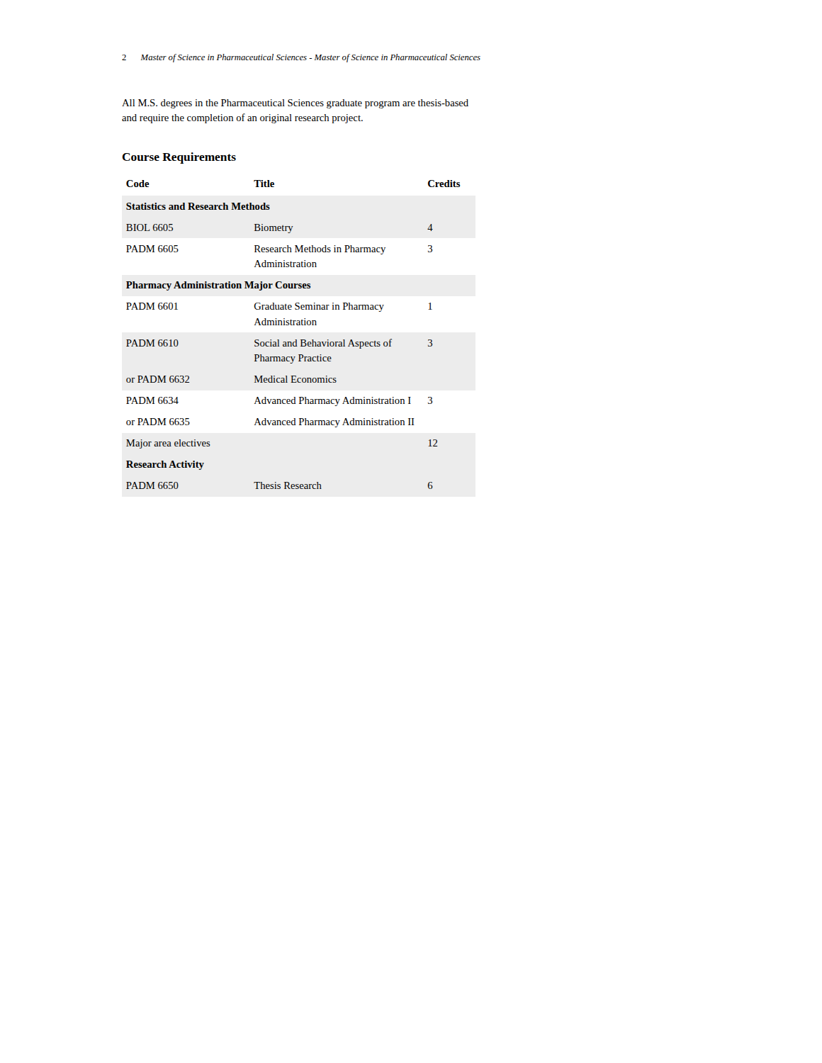2 Master of Science in Pharmaceutical Sciences - Master of Science in Pharmaceutical Sciences
All M.S. degrees in the Pharmaceutical Sciences graduate program are thesis-based and require the completion of an original research project.
Course Requirements
| Code | Title | Credits |
| --- | --- | --- |
| Statistics and Research Methods |
| BIOL 6605 | Biometry | 4 |
| PADM 6605 | Research Methods in Pharmacy Administration | 3 |
| Pharmacy Administration Major Courses |
| PADM 6601 | Graduate Seminar in Pharmacy Administration | 1 |
| PADM 6610 | Social and Behavioral Aspects of Pharmacy Practice | 3 |
| or PADM 6632 | Medical Economics | |
| PADM 6634 | Advanced Pharmacy Administration I | 3 |
| or PADM 6635 | Advanced Pharmacy Administration II | |
| Major area electives | 12 |
| Research Activity |
| PADM 6650 | Thesis Research | 6 |